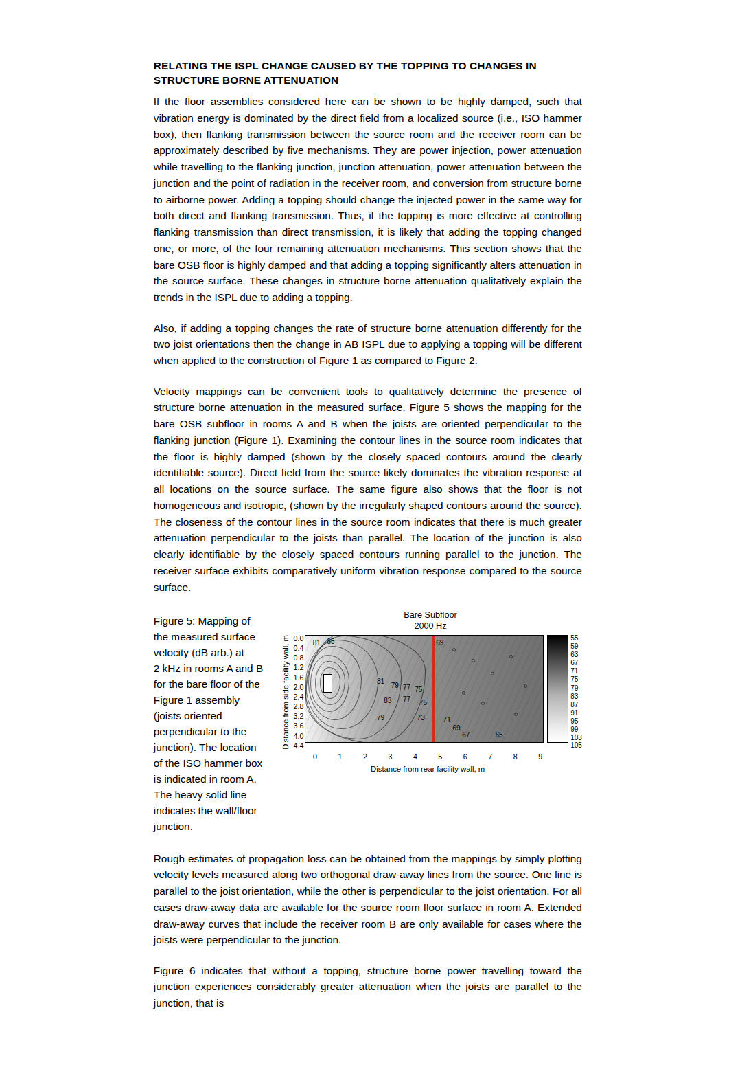Relating the ISPL change caused by the topping to changes in
structure borne attenuation
If the floor assemblies considered here can be shown to be highly damped, such that vibration energy is dominated by the direct field from a localized source (i.e., ISO hammer box), then flanking transmission between the source room and the receiver room can be approximately described by five mechanisms. They are power injection, power attenuation while travelling to the flanking junction, junction attenuation, power attenuation between the junction and the point of radiation in the receiver room, and conversion from structure borne to airborne power. Adding a topping should change the injected power in the same way for both direct and flanking transmission. Thus, if the topping is more effective at controlling flanking transmission than direct transmission, it is likely that adding the topping changed one, or more, of the four remaining attenuation mechanisms. This section shows that the bare OSB floor is highly damped and that adding a topping significantly alters attenuation in the source surface. These changes in structure borne attenuation qualitatively explain the trends in the ISPL due to adding a topping.
Also, if adding a topping changes the rate of structure borne attenuation differently for the two joist orientations then the change in AB ISPL due to applying a topping will be different when applied to the construction of Figure 1 as compared to Figure 2.
Velocity mappings can be convenient tools to qualitatively determine the presence of structure borne attenuation in the measured surface. Figure 5 shows the mapping for the bare OSB subfloor in rooms A and B when the joists are oriented perpendicular to the flanking junction (Figure 1). Examining the contour lines in the source room indicates that the floor is highly damped (shown by the closely spaced contours around the clearly identifiable source). Direct field from the source likely dominates the vibration response at all locations on the source surface. The same figure also shows that the floor is not homogeneous and isotropic, (shown by the irregularly shaped contours around the source). The closeness of the contour lines in the source room indicates that there is much greater attenuation perpendicular to the joists than parallel. The location of the junction is also clearly identifiable by the closely spaced contours running parallel to the junction. The receiver surface exhibits comparatively uniform vibration response compared to the source surface.
Figure 5: Mapping of the measured surface velocity (dB arb.) at 2 kHz in rooms A and B for the bare floor of the Figure 1 assembly (joists oriented perpendicular to the junction). The location of the ISO hammer box is indicated in room A. The heavy solid line indicates the wall/floor junction.
Bare Subfloor
2000 Hz
Distance from side facility wall, m
0.0 0.4 0.8 1.2 1.6 2.0 2.4 2.8 3.2 3.6 4.0 4.4
81 85 69 81 79 77 75 83 77 75 79 73 71 69 67 65
55 59 63 67 71 75 79 83 87 91 95 99 103
105
0 1 2 3 4 5 6 7 8 9
Distance from rear facility wall, m
Rough estimates of propagation loss can be obtained from the mappings by simply plotting velocity levels measured along two orthogonal draw-away lines from the source. One line is parallel to the joist orientation, while the other is perpendicular to the joist orientation. For all cases draw-away data are available for the source room floor surface in room A. Extended draw-away curves that include the receiver room B are only available for cases where the joists were perpendicular to the junction.
Figure 6 indicates that without a topping, structure borne power travelling toward the junction experiences considerably greater attenuation when the joists are parallel to the junction, that is